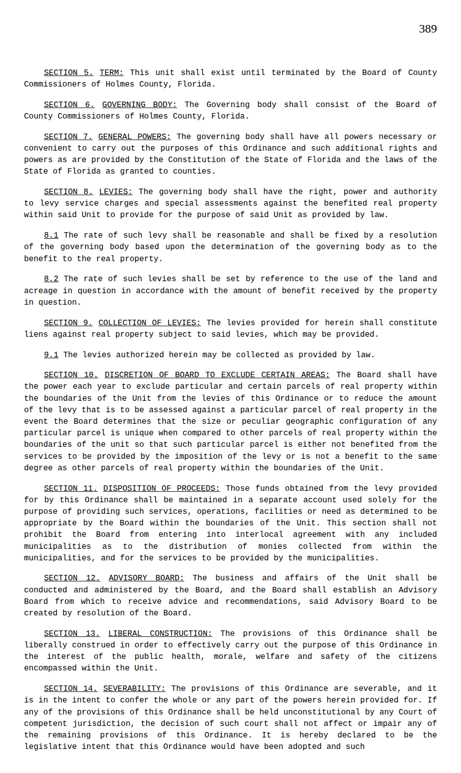389
SECTION 5. TERM: This unit shall exist until terminated by the Board of County Commissioners of Holmes County, Florida.
SECTION 6. GOVERNING BODY: The Governing body shall consist of the Board of County Commissioners of Holmes County, Florida.
SECTION 7. GENERAL POWERS: The governing body shall have all powers necessary or convenient to carry out the purposes of this Ordinance and such additional rights and powers as are provided by the Constitution of the State of Florida and the laws of the State of Florida as granted to counties.
SECTION 8. LEVIES: The governing body shall have the right, power and authority to levy service charges and special assessments against the benefited real property within said Unit to provide for the purpose of said Unit as provided by law.
8.1 The rate of such levy shall be reasonable and shall be fixed by a resolution of the governing body based upon the determination of the governing body as to the benefit to the real property.
8.2 The rate of such levies shall be set by reference to the use of the land and acreage in question in accordance with the amount of benefit received by the property in question.
SECTION 9. COLLECTION OF LEVIES: The levies provided for herein shall constitute liens against real property subject to said levies, which may be provided.
9.1 The levies authorized herein may be collected as provided by law.
SECTION 10. DISCRETION OF BOARD TO EXCLUDE CERTAIN AREAS: The Board shall have the power each year to exclude particular and certain parcels of real property within the boundaries of the Unit from the levies of this Ordinance or to reduce the amount of the levy that is to be assessed against a particular parcel of real property in the event the Board determines that the size or peculiar geographic configuration of any particular parcel is unique when compared to other parcels of real property within the boundaries of the unit so that such particular parcel is either not benefited from the services to be provided by the imposition of the levy or is not a benefit to the same degree as other parcels of real property within the boundaries of the Unit.
SECTION 11. DISPOSITION OF PROCEEDS: Those funds obtained from the levy provided for by this Ordinance shall be maintained in a separate account used solely for the purpose of providing such services, operations, facilities or need as determined to be appropriate by the Board within the boundaries of the Unit. This section shall not prohibit the Board from entering into interlocal agreement with any included municipalities as to the distribution of monies collected from within the municipalities, and for the services to be provided by the municipalities.
SECTION 12. ADVISORY BOARD: The business and affairs of the Unit shall be conducted and administered by the Board, and the Board shall establish an Advisory Board from which to receive advice and recommendations, said Advisory Board to be created by resolution of the Board.
SECTION 13. LIBERAL CONSTRUCTION: The provisions of this Ordinance shall be liberally construed in order to effectively carry out the purpose of this Ordinance in the interest of the public health, morale, welfare and safety of the citizens encompassed within the Unit.
SECTION 14. SEVERABILITY: The provisions of this Ordinance are severable, and it is in the intent to confer the whole or any part of the powers herein provided for. If any of the provisions of this Ordinance shall be held unconstitutional by any Court of competent jurisdiction, the decision of such court shall not affect or impair any of the remaining provisions of this Ordinance. It is hereby declared to be the legislative intent that this Ordinance would have been adopted and such